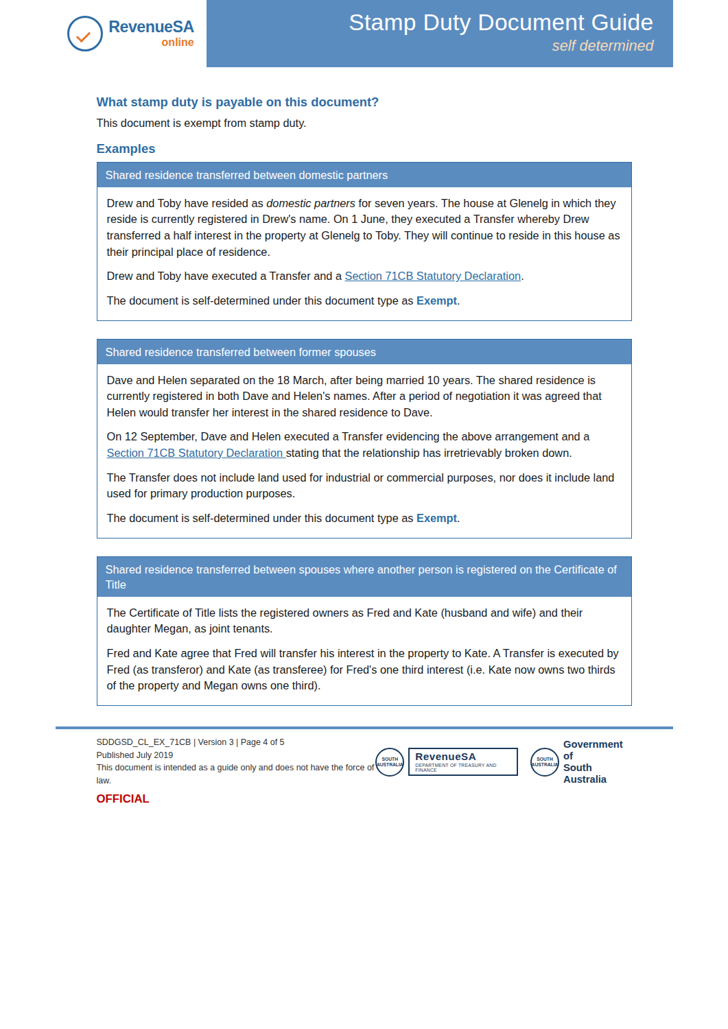RevenueSA online
Stamp Duty Document Guide
self determined
What stamp duty is payable on this document?
This document is exempt from stamp duty.
Examples
Shared residence transferred between domestic partners
Drew and Toby have resided as domestic partners for seven years. The house at Glenelg in which they reside is currently registered in Drew's name. On 1 June, they executed a Transfer whereby Drew transferred a half interest in the property at Glenelg to Toby. They will continue to reside in this house as their principal place of residence.
Drew and Toby have executed a Transfer and a Section 71CB Statutory Declaration.
The document is self-determined under this document type as Exempt.
Shared residence transferred between former spouses
Dave and Helen separated on the 18 March, after being married 10 years. The shared residence is currently registered in both Dave and Helen's names. After a period of negotiation it was agreed that Helen would transfer her interest in the shared residence to Dave.
On 12 September, Dave and Helen executed a Transfer evidencing the above arrangement and a Section 71CB Statutory Declaration stating that the relationship has irretrievably broken down.
The Transfer does not include land used for industrial or commercial purposes, nor does it include land used for primary production purposes.
The document is self-determined under this document type as Exempt.
Shared residence transferred between spouses where another person is registered on the Certificate of Title
The Certificate of Title lists the registered owners as Fred and Kate (husband and wife) and their daughter Megan, as joint tenants.
Fred and Kate agree that Fred will transfer his interest in the property to Kate. A Transfer is executed by Fred (as transferor) and Kate (as transferee) for Fred's one third interest (i.e. Kate now owns two thirds of the property and Megan owns one third).
SDDGSD_CL_EX_71CB | Version 3 | Page 4 of 5
Published July 2019
This document is intended as a guide only and does not have the force of law. OFFICIAL
SOUTH
AUSTRALIA
RevenueSA
DEPARTMENT OF TREASURY AND FINANCE
SOUTH
AUSTRALIA
Government of
South Australia